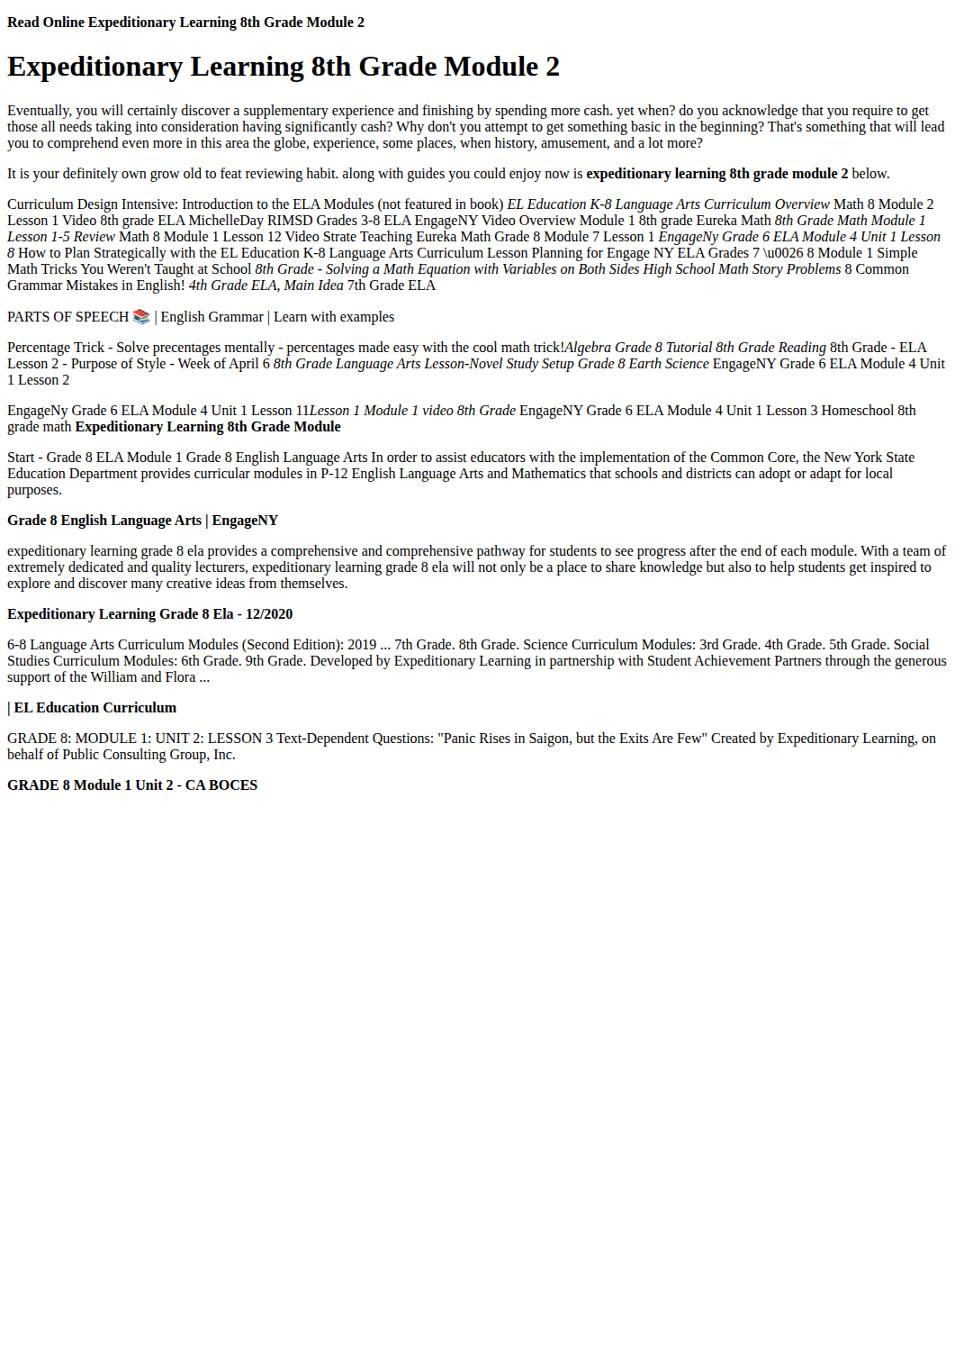Read Online Expeditionary Learning 8th Grade Module 2
Expeditionary Learning 8th Grade Module 2
Eventually, you will certainly discover a supplementary experience and finishing by spending more cash. yet when? do you acknowledge that you require to get those all needs taking into consideration having significantly cash? Why don't you attempt to get something basic in the beginning? That's something that will lead you to comprehend even more in this area the globe, experience, some places, when history, amusement, and a lot more?
It is your definitely own grow old to feat reviewing habit. along with guides you could enjoy now is expeditionary learning 8th grade module 2 below.
Curriculum Design Intensive: Introduction to the ELA Modules (not featured in book) EL Education K-8 Language Arts Curriculum Overview Math 8 Module 2 Lesson 1 Video 8th grade ELA MichelleDay RIMSD Grades 3-8 ELA EngageNY Video Overview Module 1 8th grade Eureka Math 8th Grade Math Module 1 Lesson 1-5 Review Math 8 Module 1 Lesson 12 Video Strate Teaching Eureka Math Grade 8 Module 7 Lesson 1 EngageNy Grade 6 ELA Module 4 Unit 1 Lesson 8 How to Plan Strategically with the EL Education K-8 Language Arts Curriculum Lesson Planning for Engage NY ELA Grades 7 \u0026 8 Module 1 Simple Math Tricks You Weren't Taught at School 8th Grade - Solving a Math Equation with Variables on Both Sides High School Math Story Problems 8 Common Grammar Mistakes in English! 4th Grade ELA, Main Idea 7th Grade ELA
PARTS OF SPEECH 📚 | English Grammar | Learn with examples
Percentage Trick - Solve precentages mentally - percentages made easy with the cool math trick!Algebra Grade 8 Tutorial 8th Grade Reading 8th Grade - ELA Lesson 2 - Purpose of Style - Week of April 6 8th Grade Language Arts Lesson-Novel Study Setup Grade 8 Earth Science EngageNY Grade 6 ELA Module 4 Unit 1 Lesson 2
EngageNy Grade 6 ELA Module 4 Unit 1 Lesson 11Lesson 1 Module 1 video 8th Grade EngageNY Grade 6 ELA Module 4 Unit 1 Lesson 3 Homeschool 8th grade math Expeditionary Learning 8th Grade Module
Start - Grade 8 ELA Module 1 Grade 8 English Language Arts In order to assist educators with the implementation of the Common Core, the New York State Education Department provides curricular modules in P-12 English Language Arts and Mathematics that schools and districts can adopt or adapt for local purposes.
Grade 8 English Language Arts | EngageNY
expeditionary learning grade 8 ela provides a comprehensive and comprehensive pathway for students to see progress after the end of each module. With a team of extremely dedicated and quality lecturers, expeditionary learning grade 8 ela will not only be a place to share knowledge but also to help students get inspired to explore and discover many creative ideas from themselves.
Expeditionary Learning Grade 8 Ela - 12/2020
6-8 Language Arts Curriculum Modules (Second Edition): 2019 ... 7th Grade. 8th Grade. Science Curriculum Modules: 3rd Grade. 4th Grade. 5th Grade. Social Studies Curriculum Modules: 6th Grade. 9th Grade. Developed by Expeditionary Learning in partnership with Student Achievement Partners through the generous support of the William and Flora ...
| EL Education Curriculum
GRADE 8: MODULE 1: UNIT 2: LESSON 3 Text-Dependent Questions: "Panic Rises in Saigon, but the Exits Are Few" Created by Expeditionary Learning, on behalf of Public Consulting Group, Inc.
GRADE 8 Module 1 Unit 2 - CA BOCES